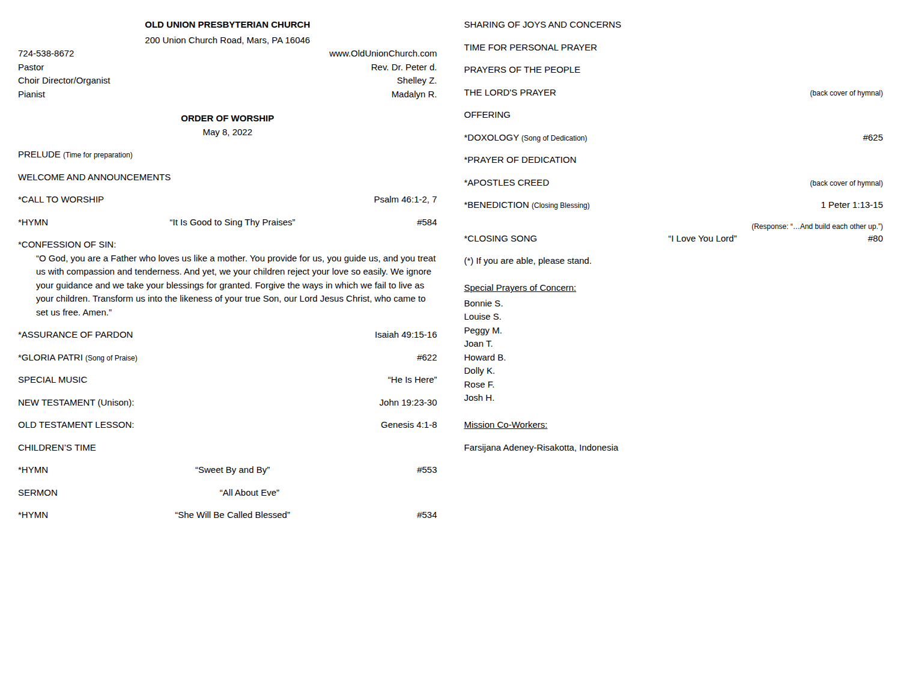Old Union Presbyterian Church
200 Union Church Road, Mars, PA 16046
| 724-538-8672 | www.OldUnionChurch.com |
| Pastor | Rev. Dr. Peter d. |
| Choir Director/Organist | Shelley Z. |
| Pianist | Madalyn R. |
Order of Worship
May 8, 2022
PRELUDE (Time for preparation)
WELCOME AND ANNOUNCEMENTS
*CALL TO WORSHIP Psalm 46:1-2, 7
*HYMN “It Is Good to Sing Thy Praises” #584
*CONFESSION OF SIN: “O God, you are a Father who loves us like a mother. You provide for us, you guide us, and you treat us with compassion and tenderness. And yet, we your children reject your love so easily. We ignore your guidance and we take your blessings for granted. Forgive the ways in which we fail to live as your children. Transform us into the likeness of your true Son, our Lord Jesus Christ, who came to set us free. Amen.”
*ASSURANCE OF PARDON Isaiah 49:15-16
*GLORIA PATRI (Song of Praise) #622
SPECIAL MUSIC “He Is Here”
NEW TESTAMENT (Unison): John 19:23-30
OLD TESTAMENT LESSON: Genesis 4:1-8
CHILDREN’S TIME
*HYMN “Sweet By and By” #553
SERMON “All About Eve”
*HYMN “She Will Be Called Blessed” #534
SHARING OF JOYS AND CONCERNS
TIME FOR PERSONAL PRAYER
PRAYERS OF THE PEOPLE
THE LORD'S PRAYER (back cover of hymnal)
OFFERING
*DOXOLOGY (Song of Dedication) #625
*PRAYER OF DEDICATION
*APOSTLES CREED (back cover of hymnal)
*BENEDICTION (Closing Blessing) 1 Peter 1:13-15
(Response: “…And build each other up.”)
*CLOSING SONG “I Love You Lord” #80
(*) If you are able, please stand.
Special Prayers of Concern:
Bonnie S.
Louise S.
Peggy M.
Joan T.
Howard B.
Dolly K.
Rose F.
Josh H.
Mission Co-Workers:
Farsijana Adeney-Risakotta, Indonesia